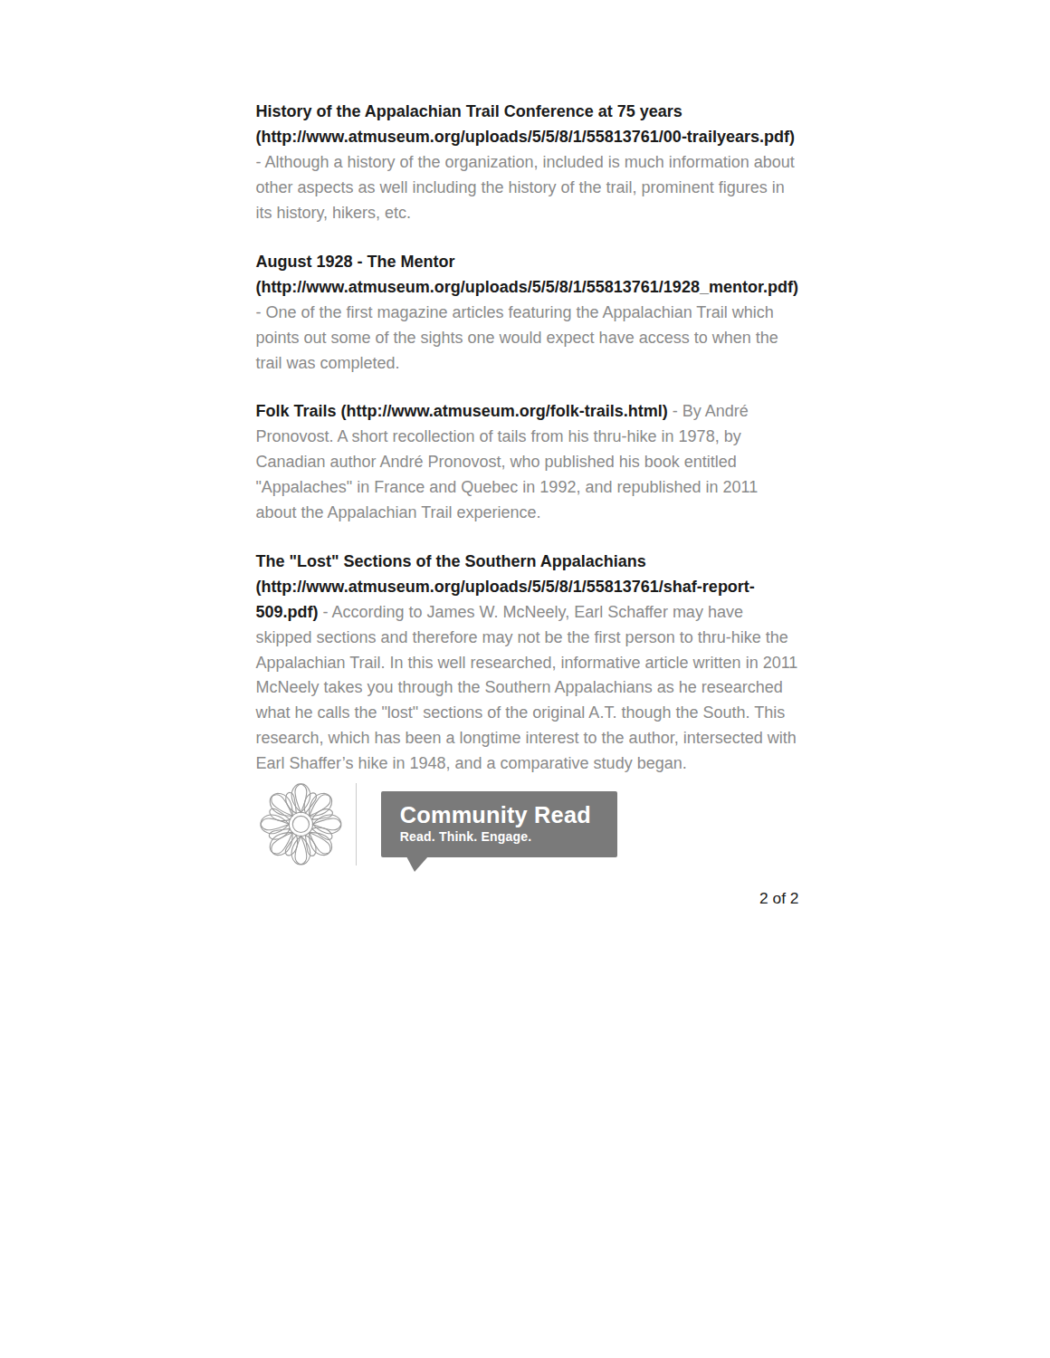History of the Appalachian Trail Conference at 75 years (http://www.atmuseum.org/uploads/5/5/8/1/55813761/00-trailyears.pdf) - Although a history of the organization, included is much information about other aspects as well including the history of the trail, prominent figures in its history, hikers, etc.
August 1928 - The Mentor (http://www.atmuseum.org/uploads/5/5/8/1/55813761/1928_mentor.pdf) - One of the first magazine articles featuring the Appalachian Trail which points out some of the sights one would expect have access to when the trail was completed.
Folk Trails (http://www.atmuseum.org/folk-trails.html) - By André Pronovost. A short recollection of tails from his thru-hike in 1978, by Canadian author André Pronovost, who published his book entitled "Appalaches" in France and Quebec in 1992, and republished in 2011 about the Appalachian Trail experience.
The "Lost" Sections of the Southern Appalachians (http://www.atmuseum.org/uploads/5/5/8/1/55813761/shaf-report-509.pdf) - According to James W. McNeely, Earl Schaffer may have skipped sections and therefore may not be the first person to thru-hike the Appalachian Trail. In this well researched, informative article written in 2011 McNeely takes you through the Southern Appalachians as he researched what he calls the "lost" sections of the original A.T. though the South. This research, which has been a longtime interest to the author, intersected with Earl Shaffer’s hike in 1948, and a comparative study began.
Community Read
Read. Think. Engage.
2 of 2